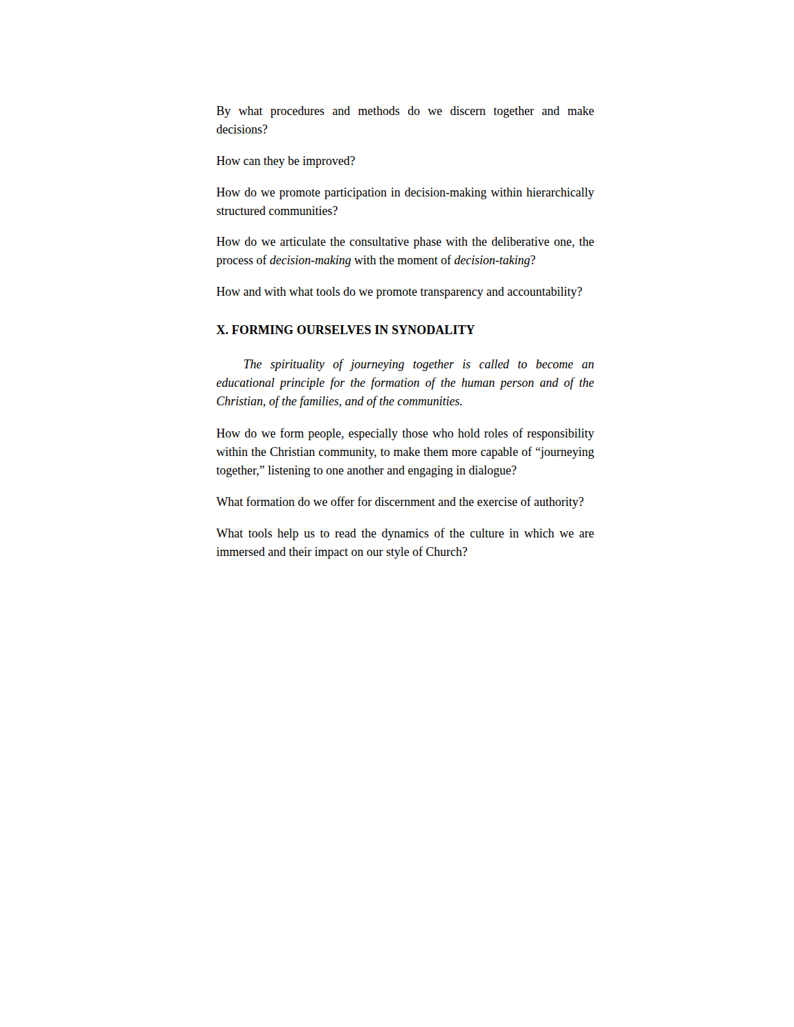By what procedures and methods do we discern together and make decisions?
How can they be improved?
How do we promote participation in decision-making within hierarchically structured communities?
How do we articulate the consultative phase with the deliberative one, the process of decision-making with the moment of decision-taking?
How and with what tools do we promote transparency and accountability?
X. FORMING OURSELVES IN SYNODALITY
The spirituality of journeying together is called to become an educational principle for the formation of the human person and of the Christian, of the families, and of the communities.
How do we form people, especially those who hold roles of responsibility within the Christian community, to make them more capable of “journeying together,” listening to one another and engaging in dialogue?
What formation do we offer for discernment and the exercise of authority?
What tools help us to read the dynamics of the culture in which we are immersed and their impact on our style of Church?